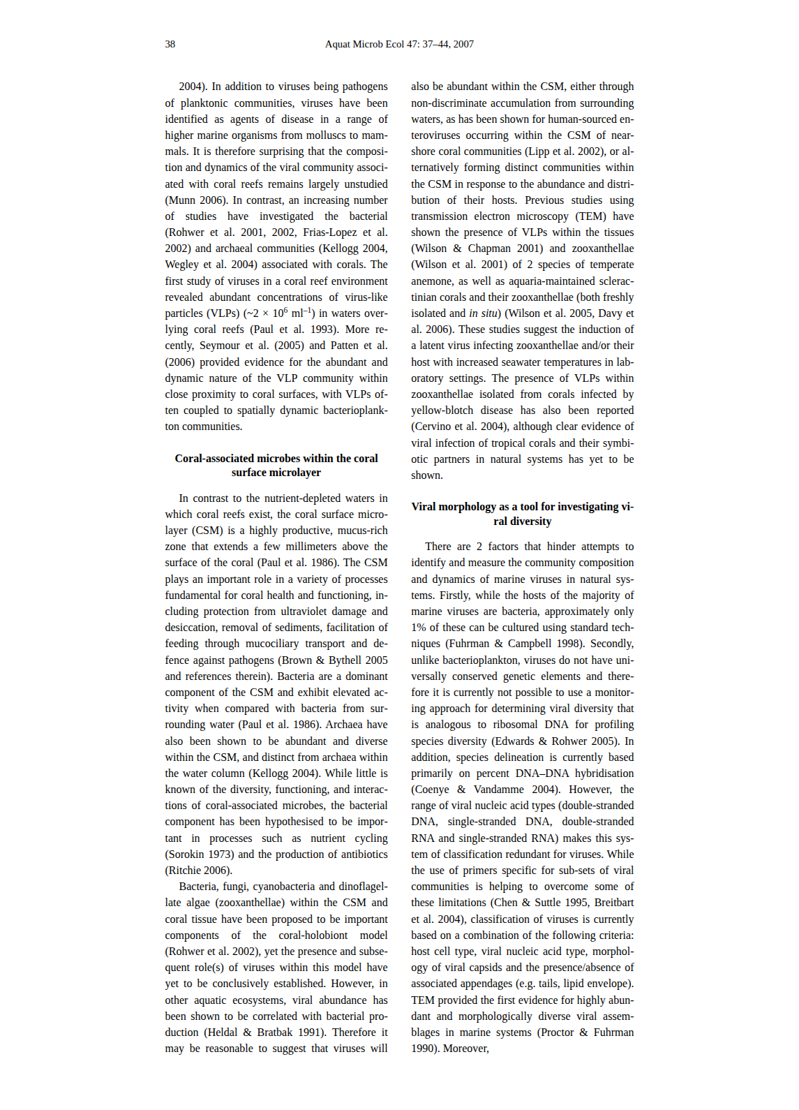38 Aquat Microb Ecol 47: 37–44, 2007
2004). In addition to viruses being pathogens of planktonic communities, viruses have been identified as agents of disease in a range of higher marine organisms from molluscs to mammals. It is therefore surprising that the composition and dynamics of the viral community associated with coral reefs remains largely unstudied (Munn 2006). In contrast, an increasing number of studies have investigated the bacterial (Rohwer et al. 2001, 2002, Frias-Lopez et al. 2002) and archaeal communities (Kellogg 2004, Wegley et al. 2004) associated with corals. The first study of viruses in a coral reef environment revealed abundant concentrations of virus-like particles (VLPs) (~2 × 106 ml–1) in waters overlying coral reefs (Paul et al. 1993). More recently, Seymour et al. (2005) and Patten et al. (2006) provided evidence for the abundant and dynamic nature of the VLP community within close proximity to coral surfaces, with VLPs often coupled to spatially dynamic bacterioplankton communities.
Coral-associated microbes within the coral surface microlayer
In contrast to the nutrient-depleted waters in which coral reefs exist, the coral surface microlayer (CSM) is a highly productive, mucus-rich zone that extends a few millimeters above the surface of the coral (Paul et al. 1986). The CSM plays an important role in a variety of processes fundamental for coral health and functioning, including protection from ultraviolet damage and desiccation, removal of sediments, facilitation of feeding through mucociliary transport and defence against pathogens (Brown & Bythell 2005 and references therein). Bacteria are a dominant component of the CSM and exhibit elevated activity when compared with bacteria from surrounding water (Paul et al. 1986). Archaea have also been shown to be abundant and diverse within the CSM, and distinct from archaea within the water column (Kellogg 2004). While little is known of the diversity, functioning, and interactions of coral-associated microbes, the bacterial component has been hypothesised to be important in processes such as nutrient cycling (Sorokin 1973) and the production of antibiotics (Ritchie 2006).
Bacteria, fungi, cyanobacteria and dinoflagellate algae (zooxanthellae) within the CSM and coral tissue have been proposed to be important components of the coral-holobiont model (Rohwer et al. 2002), yet the presence and subsequent role(s) of viruses within this model have yet to be conclusively established. However, in other aquatic ecosystems, viral abundance has been shown to be correlated with bacterial production (Heldal & Bratbak 1991). Therefore it may be reasonable to suggest that viruses will also be abundant within the CSM, either through non-discriminate accumulation from surrounding waters, as has been shown for human-sourced enteroviruses occurring within the CSM of near-shore coral communities (Lipp et al. 2002), or alternatively forming distinct communities within the CSM in response to the abundance and distribution of their hosts. Previous studies using transmission electron microscopy (TEM) have shown the presence of VLPs within the tissues (Wilson & Chapman 2001) and zooxanthellae (Wilson et al. 2001) of 2 species of temperate anemone, as well as aquaria-maintained scleractinian corals and their zooxanthellae (both freshly isolated and in situ) (Wilson et al. 2005, Davy et al. 2006). These studies suggest the induction of a latent virus infecting zooxanthellae and/or their host with increased seawater temperatures in laboratory settings. The presence of VLPs within zooxanthellae isolated from corals infected by yellow-blotch disease has also been reported (Cervino et al. 2004), although clear evidence of viral infection of tropical corals and their symbiotic partners in natural systems has yet to be shown.
Viral morphology as a tool for investigating viral diversity
There are 2 factors that hinder attempts to identify and measure the community composition and dynamics of marine viruses in natural systems. Firstly, while the hosts of the majority of marine viruses are bacteria, approximately only 1% of these can be cultured using standard techniques (Fuhrman & Campbell 1998). Secondly, unlike bacterioplankton, viruses do not have universally conserved genetic elements and therefore it is currently not possible to use a monitoring approach for determining viral diversity that is analogous to ribosomal DNA for profiling species diversity (Edwards & Rohwer 2005). In addition, species delineation is currently based primarily on percent DNA–DNA hybridisation (Coenye & Vandamme 2004). However, the range of viral nucleic acid types (double-stranded DNA, single-stranded DNA, double-stranded RNA and single-stranded RNA) makes this system of classification redundant for viruses. While the use of primers specific for sub-sets of viral communities is helping to overcome some of these limitations (Chen & Suttle 1995, Breitbart et al. 2004), classification of viruses is currently based on a combination of the following criteria: host cell type, viral nucleic acid type, morphology of viral capsids and the presence/absence of associated appendages (e.g. tails, lipid envelope). TEM provided the first evidence for highly abundant and morphologically diverse viral assemblages in marine systems (Proctor & Fuhrman 1990). Moreover,